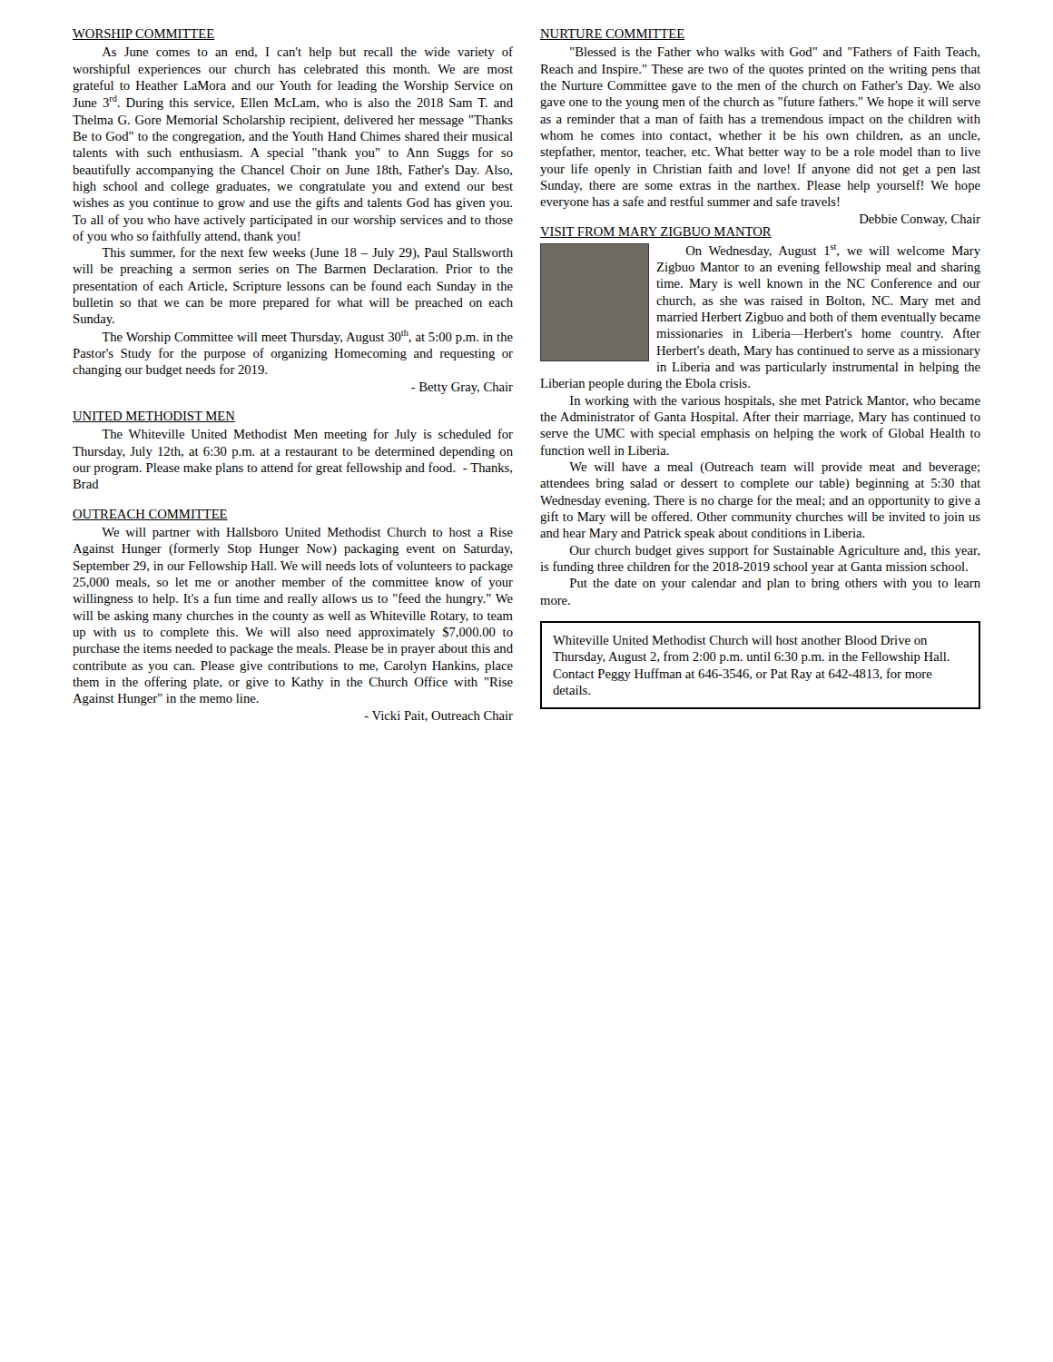Worship Committee
As June comes to an end, I can't help but recall the wide variety of worshipful experiences our church has celebrated this month. We are most grateful to Heather LaMora and our Youth for leading the Worship Service on June 3rd. During this service, Ellen McLam, who is also the 2018 Sam T. and Thelma G. Gore Memorial Scholarship recipient, delivered her message "Thanks Be to God" to the congregation, and the Youth Hand Chimes shared their musical talents with such enthusiasm. A special "thank you" to Ann Suggs for so beautifully accompanying the Chancel Choir on June 18th, Father's Day. Also, high school and college graduates, we congratulate you and extend our best wishes as you continue to grow and use the gifts and talents God has given you. To all of you who have actively participated in our worship services and to those of you who so faithfully attend, thank you!
This summer, for the next few weeks (June 18 – July 29), Paul Stallsworth will be preaching a sermon series on The Barmen Declaration. Prior to the presentation of each Article, Scripture lessons can be found each Sunday in the bulletin so that we can be more prepared for what will be preached on each Sunday.
The Worship Committee will meet Thursday, August 30th, at 5:00 p.m. in the Pastor's Study for the purpose of organizing Homecoming and requesting or changing our budget needs for 2019.
- Betty Gray, Chair
United Methodist Men
The Whiteville United Methodist Men meeting for July is scheduled for Thursday, July 12th, at 6:30 p.m. at a restaurant to be determined depending on our program. Please make plans to attend for great fellowship and food. - Thanks, Brad
Outreach Committee
We will partner with Hallsboro United Methodist Church to host a Rise Against Hunger (formerly Stop Hunger Now) packaging event on Saturday, September 29, in our Fellowship Hall. We will needs lots of volunteers to package 25,000 meals, so let me or another member of the committee know of your willingness to help. It's a fun time and really allows us to "feed the hungry." We will be asking many churches in the county as well as Whiteville Rotary, to team up with us to complete this. We will also need approximately $7,000.00 to purchase the items needed to package the meals. Please be in prayer about this and contribute as you can. Please give contributions to me, Carolyn Hankins, place them in the offering plate, or give to Kathy in the Church Office with "Rise Against Hunger" in the memo line.
- Vicki Pait, Outreach Chair
Nurture Committee
"Blessed is the Father who walks with God" and "Fathers of Faith Teach, Reach and Inspire." These are two of the quotes printed on the writing pens that the Nurture Committee gave to the men of the church on Father's Day. We also gave one to the young men of the church as "future fathers." We hope it will serve as a reminder that a man of faith has a tremendous impact on the children with whom he comes into contact, whether it be his own children, as an uncle, stepfather, mentor, teacher, etc. What better way to be a role model than to live your life openly in Christian faith and love! If anyone did not get a pen last Sunday, there are some extras in the narthex. Please help yourself! We hope everyone has a safe and restful summer and safe travels!Debbie Conway, Chair
Visit from Mary Zigbuo Mantor
On Wednesday, August 1st, we will welcome Mary Zigbuo Mantor to an evening fellowship meal and sharing time. Mary is well known in the NC Conference and our church, as she was raised in Bolton, NC. Mary met and married Herbert Zigbuo and both of them eventually became missionaries in Liberia—Herbert's home country. After Herbert's death, Mary has continued to serve as a missionary in Liberia and was particularly instrumental in helping the Liberian people during the Ebola crisis.
In working with the various hospitals, she met Patrick Mantor, who became the Administrator of Ganta Hospital. After their marriage, Mary has continued to serve the UMC with special emphasis on helping the work of Global Health to function well in Liberia.
We will have a meal (Outreach team will provide meat and beverage; attendees bring salad or dessert to complete our table) beginning at 5:30 that Wednesday evening. There is no charge for the meal; and an opportunity to give a gift to Mary will be offered. Other community churches will be invited to join us and hear Mary and Patrick speak about conditions in Liberia.
Our church budget gives support for Sustainable Agriculture and, this year, is funding three children for the 2018-2019 school year at Ganta mission school.
Put the date on your calendar and plan to bring others with you to learn more.
Whiteville United Methodist Church will host another Blood Drive on Thursday, August 2, from 2:00 p.m. until 6:30 p.m. in the Fellowship Hall. Contact Peggy Huffman at 646-3546, or Pat Ray at 642-4813, for more details.